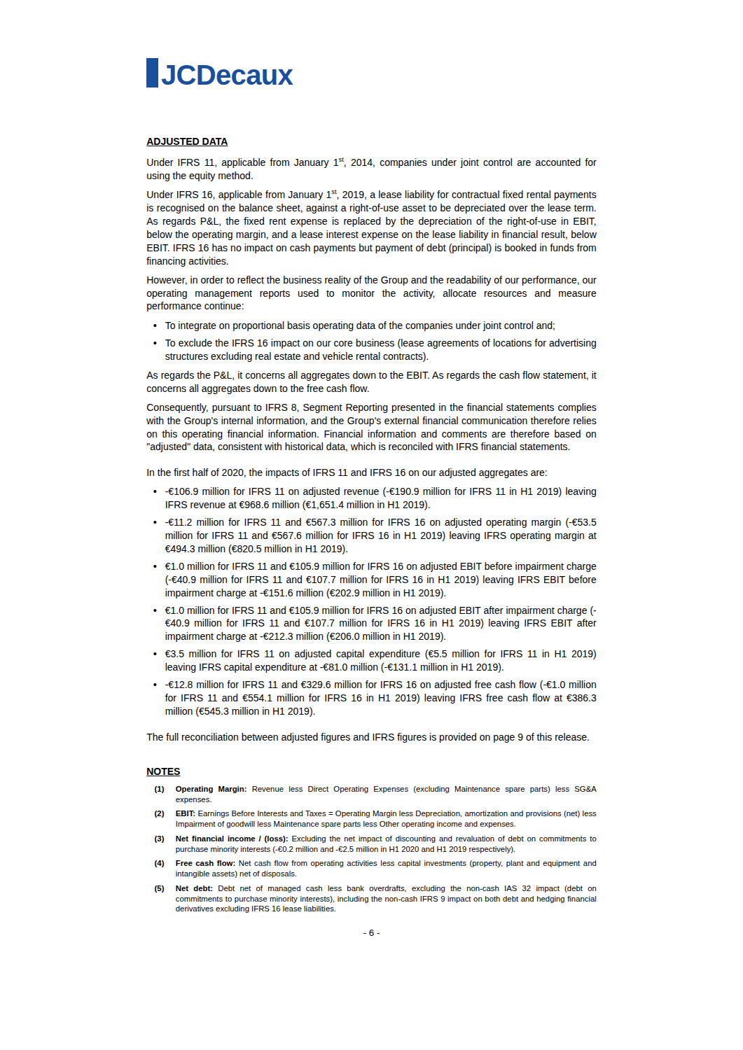JCDecaux
ADJUSTED DATA
Under IFRS 11, applicable from January 1st, 2014, companies under joint control are accounted for using the equity method.
Under IFRS 16, applicable from January 1st, 2019, a lease liability for contractual fixed rental payments is recognised on the balance sheet, against a right-of-use asset to be depreciated over the lease term. As regards P&L, the fixed rent expense is replaced by the depreciation of the right-of-use in EBIT, below the operating margin, and a lease interest expense on the lease liability in financial result, below EBIT. IFRS 16 has no impact on cash payments but payment of debt (principal) is booked in funds from financing activities.
However, in order to reflect the business reality of the Group and the readability of our performance, our operating management reports used to monitor the activity, allocate resources and measure performance continue:
To integrate on proportional basis operating data of the companies under joint control and;
To exclude the IFRS 16 impact on our core business (lease agreements of locations for advertising structures excluding real estate and vehicle rental contracts).
As regards the P&L, it concerns all aggregates down to the EBIT. As regards the cash flow statement, it concerns all aggregates down to the free cash flow.
Consequently, pursuant to IFRS 8, Segment Reporting presented in the financial statements complies with the Group's internal information, and the Group's external financial communication therefore relies on this operating financial information. Financial information and comments are therefore based on "adjusted" data, consistent with historical data, which is reconciled with IFRS financial statements.
In the first half of 2020, the impacts of IFRS 11 and IFRS 16 on our adjusted aggregates are:
-€106.9 million for IFRS 11 on adjusted revenue (-€190.9 million for IFRS 11 in H1 2019) leaving IFRS revenue at €968.6 million (€1,651.4 million in H1 2019).
-€11.2 million for IFRS 11 and €567.3 million for IFRS 16 on adjusted operating margin (-€53.5 million for IFRS 11 and €567.6 million for IFRS 16 in H1 2019) leaving IFRS operating margin at €494.3 million (€820.5 million in H1 2019).
€1.0 million for IFRS 11 and €105.9 million for IFRS 16 on adjusted EBIT before impairment charge (-€40.9 million for IFRS 11 and €107.7 million for IFRS 16 in H1 2019) leaving IFRS EBIT before impairment charge at -€151.6 million (€202.9 million in H1 2019).
€1.0 million for IFRS 11 and €105.9 million for IFRS 16 on adjusted EBIT after impairment charge (-€40.9 million for IFRS 11 and €107.7 million for IFRS 16 in H1 2019) leaving IFRS EBIT after impairment charge at -€212.3 million (€206.0 million in H1 2019).
€3.5 million for IFRS 11 on adjusted capital expenditure (€5.5 million for IFRS 11 in H1 2019) leaving IFRS capital expenditure at -€81.0 million (-€131.1 million in H1 2019).
-€12.8 million for IFRS 11 and €329.6 million for IFRS 16 on adjusted free cash flow (-€1.0 million for IFRS 11 and €554.1 million for IFRS 16 in H1 2019) leaving IFRS free cash flow at €386.3 million (€545.3 million in H1 2019).
The full reconciliation between adjusted figures and IFRS figures is provided on page 9 of this release.
NOTES
Operating Margin: Revenue less Direct Operating Expenses (excluding Maintenance spare parts) less SG&A expenses.
EBIT: Earnings Before Interests and Taxes = Operating Margin less Depreciation, amortization and provisions (net) less Impairment of goodwill less Maintenance spare parts less Other operating income and expenses.
Net financial income / (loss): Excluding the net impact of discounting and revaluation of debt on commitments to purchase minority interests (-€0.2 million and -€2.5 million in H1 2020 and H1 2019 respectively).
Free cash flow: Net cash flow from operating activities less capital investments (property, plant and equipment and intangible assets) net of disposals.
Net debt: Debt net of managed cash less bank overdrafts, excluding the non-cash IAS 32 impact (debt on commitments to purchase minority interests), including the non-cash IFRS 9 impact on both debt and hedging financial derivatives excluding IFRS 16 lease liabilities.
- 6 -